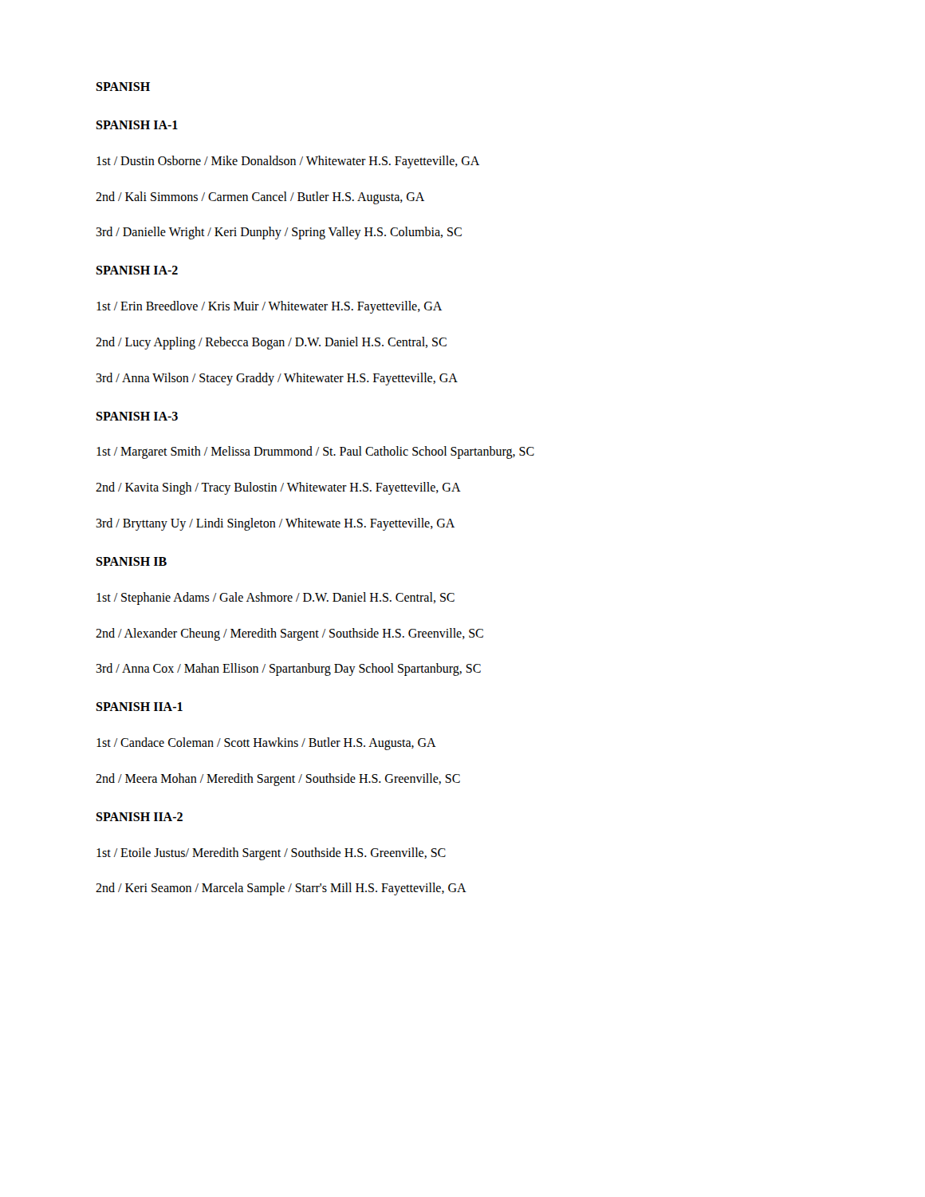SPANISH
SPANISH IA-1
1st / Dustin Osborne / Mike Donaldson / Whitewater H.S. Fayetteville, GA
2nd / Kali Simmons / Carmen Cancel / Butler H.S. Augusta, GA
3rd / Danielle Wright / Keri Dunphy / Spring Valley H.S. Columbia, SC
SPANISH IA-2
1st / Erin Breedlove / Kris Muir / Whitewater H.S. Fayetteville, GA
2nd / Lucy Appling / Rebecca Bogan / D.W. Daniel H.S. Central, SC
3rd / Anna Wilson / Stacey Graddy / Whitewater H.S. Fayetteville, GA
SPANISH IA-3
1st / Margaret Smith / Melissa Drummond / St. Paul Catholic School Spartanburg, SC
2nd / Kavita Singh / Tracy Bulostin / Whitewater H.S. Fayetteville, GA
3rd / Bryttany Uy / Lindi Singleton / Whitewate H.S. Fayetteville, GA
SPANISH IB
1st / Stephanie Adams / Gale Ashmore / D.W. Daniel H.S. Central, SC
2nd / Alexander Cheung / Meredith Sargent / Southside H.S. Greenville, SC
3rd / Anna Cox / Mahan Ellison / Spartanburg Day School Spartanburg, SC
SPANISH IIA-1
1st / Candace Coleman / Scott Hawkins / Butler H.S. Augusta, GA
2nd / Meera Mohan / Meredith Sargent / Southside H.S. Greenville, SC
SPANISH IIA-2
1st / Etoile Justus/ Meredith Sargent / Southside H.S. Greenville, SC
2nd / Keri Seamon / Marcela Sample / Starr's Mill H.S. Fayetteville, GA